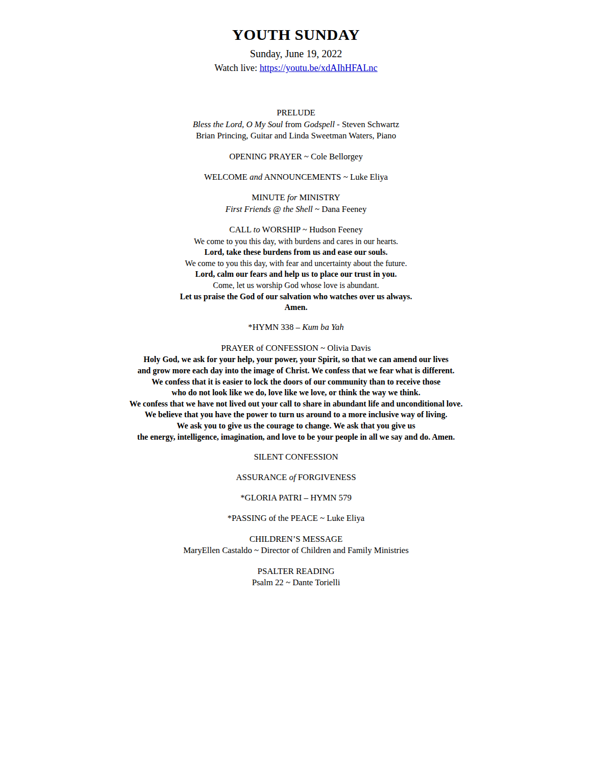YOUTH SUNDAY
Sunday, June 19, 2022
Watch live: https://youtu.be/xdAIhHFALnc
PRELUDE
Bless the Lord, O My Soul from Godspell - Steven Schwartz
Brian Princing, Guitar and Linda Sweetman Waters, Piano
OPENING PRAYER ~ Cole Bellorgey
WELCOME and ANNOUNCEMENTS ~ Luke Eliya
MINUTE for MINISTRY
First Friends @ the Shell ~ Dana Feeney
CALL to WORSHIP ~ Hudson Feeney
We come to you this day, with burdens and cares in our hearts.
Lord, take these burdens from us and ease our souls.
We come to you this day, with fear and uncertainty about the future.
Lord, calm our fears and help us to place our trust in you.
Come, let us worship God whose love is abundant.
Let us praise the God of our salvation who watches over us always.
Amen.
*HYMN 338 – Kum ba Yah
PRAYER of CONFESSION ~ Olivia Davis
Holy God, we ask for your help, your power, your Spirit, so that we can amend our lives
and grow more each day into the image of Christ. We confess that we fear what is different.
We confess that it is easier to lock the doors of our community than to receive those
who do not look like we do, love like we love, or think the way we think.
We confess that we have not lived out your call to share in abundant life and unconditional love.
We believe that you have the power to turn us around to a more inclusive way of living.
We ask you to give us the courage to change. We ask that you give us
the energy, intelligence, imagination, and love to be your people in all we say and do. Amen.
SILENT CONFESSION
ASSURANCE of FORGIVENESS
*GLORIA PATRI – HYMN 579
*PASSING of the PEACE ~ Luke Eliya
CHILDREN’S MESSAGE
MaryEllen Castaldo ~ Director of Children and Family Ministries
PSALTER READING
Psalm 22 ~ Dante Torielli